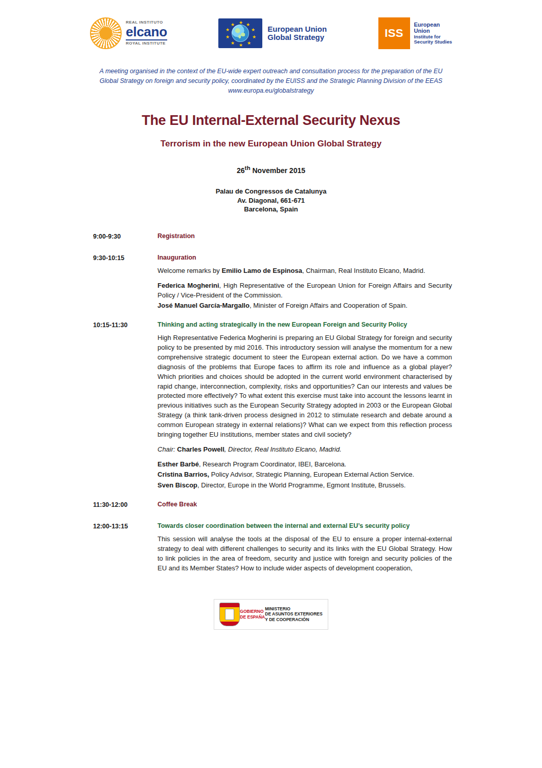Real Instituto
elcano
Royal Institute
★ ★ ★ ★ ★ ★ ★ ★ ★ ★
European Union
Global Strategy
ISS
European
Union
Institute for
Security Studies
A meeting organised in the context of the EU-wide expert outreach and consultation process for the preparation of the EU Global Strategy on foreign and security policy, coordinated by the EUISS and the Strategic Planning Division of the EEAS www.europa.eu/globalstrategy
The EU Internal-External Security Nexus
Terrorism in the new European Union Global Strategy
26th November 2015
Palau de Congressos de Catalunya
Av. Diagonal, 661-671
Barcelona, Spain
9:00-9:30
Registration
9:30-10:15
Inauguration
Welcome remarks by Emilio Lamo de Espinosa, Chairman, Real Instituto Elcano, Madrid.
Federica Mogherini, High Representative of the European Union for Foreign Affairs and Security Policy / Vice-President of the Commission.
José Manuel García-Margallo, Minister of Foreign Affairs and Cooperation of Spain.
10:15-11:30
Thinking and acting strategically in the new European Foreign and Security Policy
High Representative Federica Mogherini is preparing an EU Global Strategy for foreign and security policy to be presented by mid 2016. This introductory session will analyse the momentum for a new comprehensive strategic document to steer the European external action. Do we have a common diagnosis of the problems that Europe faces to affirm its role and influence as a global player? Which priorities and choices should be adopted in the current world environment characterised by rapid change, interconnection, complexity, risks and opportunities? Can our interests and values be protected more effectively? To what extent this exercise must take into account the lessons learnt in previous initiatives such as the European Security Strategy adopted in 2003 or the European Global Strategy (a think tank-driven process designed in 2012 to stimulate research and debate around a common European strategy in external relations)? What can we expect from this reflection process bringing together EU institutions, member states and civil society?
Chair: Charles Powell, Director, Real Instituto Elcano, Madrid.
Esther Barbé, Research Program Coordinator, IBEI, Barcelona.
Cristina Barrios, Policy Advisor, Strategic Planning, European External Action Service.
Sven Biscop, Director, Europe in the World Programme, Egmont Institute, Brussels.
11:30-12:00
Coffee Break
12:00-13:15
Towards closer coordination between the internal and external EU’s security policy
This session will analyse the tools at the disposal of the EU to ensure a proper internal-external strategy to deal with different challenges to security and its links with the EU Global Strategy. How to link policies in the area of freedom, security and justice with foreign and security policies of the EU and its Member States? How to include wider aspects of development cooperation,
GOBIERNO
DE ESPAÑA
MINISTERIO
DE ASUNTOS EXTERIORES
Y DE COOPERACIÓN